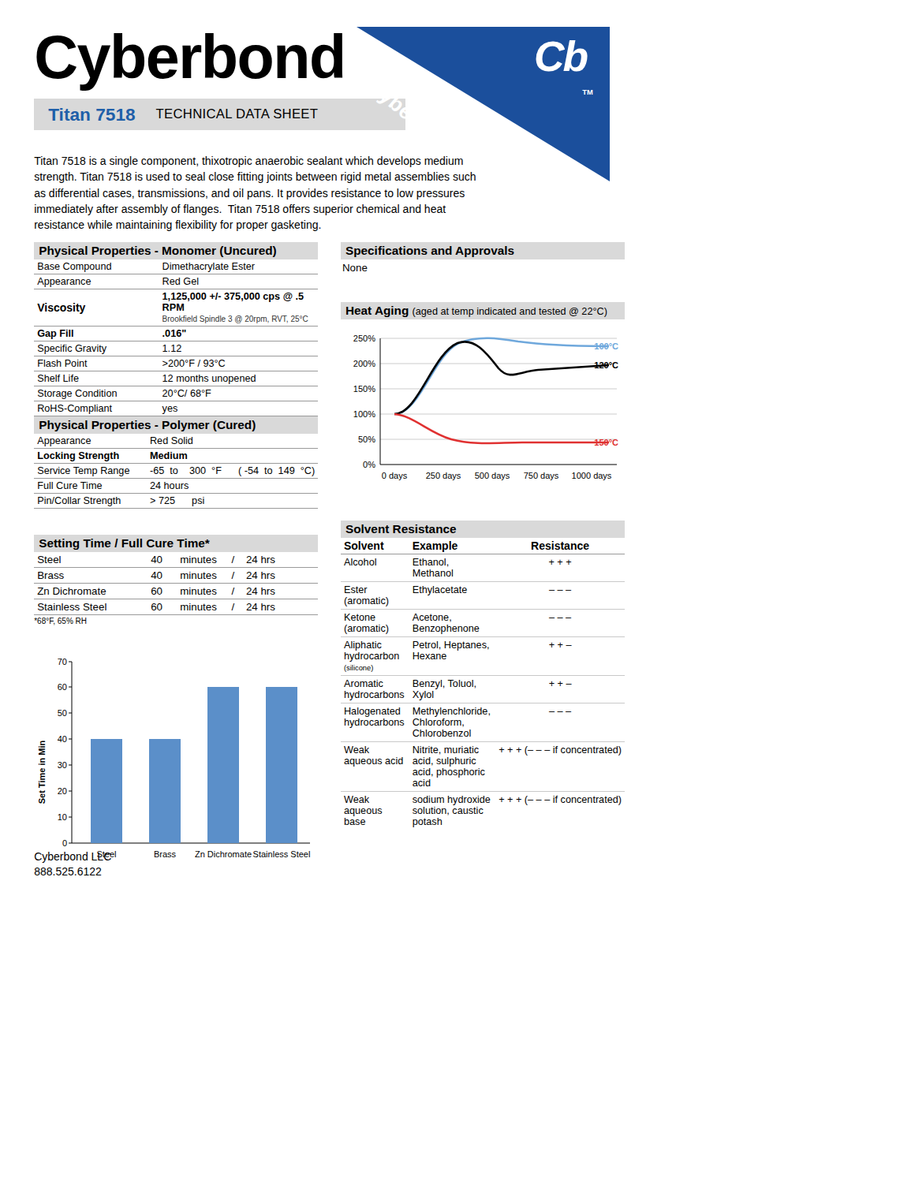Cyberbond
Titan 7518 TECHNICAL DATA SHEET
The Power of Adhesive Information
Cyberbond
Cb
TM
Titan 7518 is a single component, thixotropic anaerobic sealant which develops medium strength. Titan 7518 is used to seal close fitting joints between rigid metal assemblies such as differential cases, transmissions, and oil pans. It provides resistance to low pressures immediately after assembly of flanges. Titan 7518 offers superior chemical and heat resistance while maintaining flexibility for proper gasketing.
Physical Properties - Monomer (Uncured)
| Base Compound | Dimethacrylate Ester |
| Appearance | Red Gel |
| Viscosity | 1,125,000 +/- 375,000 cps @ .5 RPM Brookfield Spindle 3 @ 20rpm, RVT, 25°C |
| Gap Fill | .016" |
| Specific Gravity | 1.12 |
| Flash Point | >200°F / 93°C |
| Shelf Life | 12 months unopened |
| Storage Condition | 20°C/ 68°F |
| RoHS-Compliant | yes |
Physical Properties - Polymer (Cured)
| Appearance | Red Solid |
| Locking Strength | Medium |
| Service Temp Range | -65 to 300 °F ( -54 to 149 °C) |
| Full Cure Time | 24 hours |
| Pin/Collar Strength | > 725 psi |
Setting Time / Full Cure Time*
| Steel | 40 minutes / 24 hrs |
| Brass | 40 minutes / 24 hrs |
| Zn Dichromate | 60 minutes / 24 hrs |
| Stainless Steel | 60 minutes / 24 hrs |
*68°F, 65% RH
Set Time in Min 0 10 20 30 40 50 60 70 Steel Brass Zn Dichromate Stainless Steel
Specifications and Approvals
None
Heat Aging (aged at temp indicated and tested @ 22°C)
250% 200% 150% 100% 50% 0% 0 days 250 days 500 days 750 days 1000 days 100°C 120°C 150°C
Solvent Resistance
| Solvent | Example | Resistance |
| --- | --- | --- |
| Alcohol | Ethanol, Methanol | + + + |
| Ester (aromatic) | Ethylacetate | – – – |
| Ketone (aromatic) | Acetone, Benzophenone | – – – |
| Aliphatic hydrocarbon (silicone) | Petrol, Heptanes, Hexane | + + – |
| Aromatic hydrocarbons | Benzyl, Toluol, Xylol | + + – |
| Halogenated hydrocarbons | Methylenchloride, Chloroform, Chlorobenzol | – – – |
| Weak aqueous acid | Nitrite, muriatic acid, sulphuric acid, phosphoric acid | + + + (– – – if concentrated) |
| Weak aqueous base | sodium hydroxide solution, caustic potash | + + + (– – – if concentrated) |
Cyberbond LLC
888.525.6122